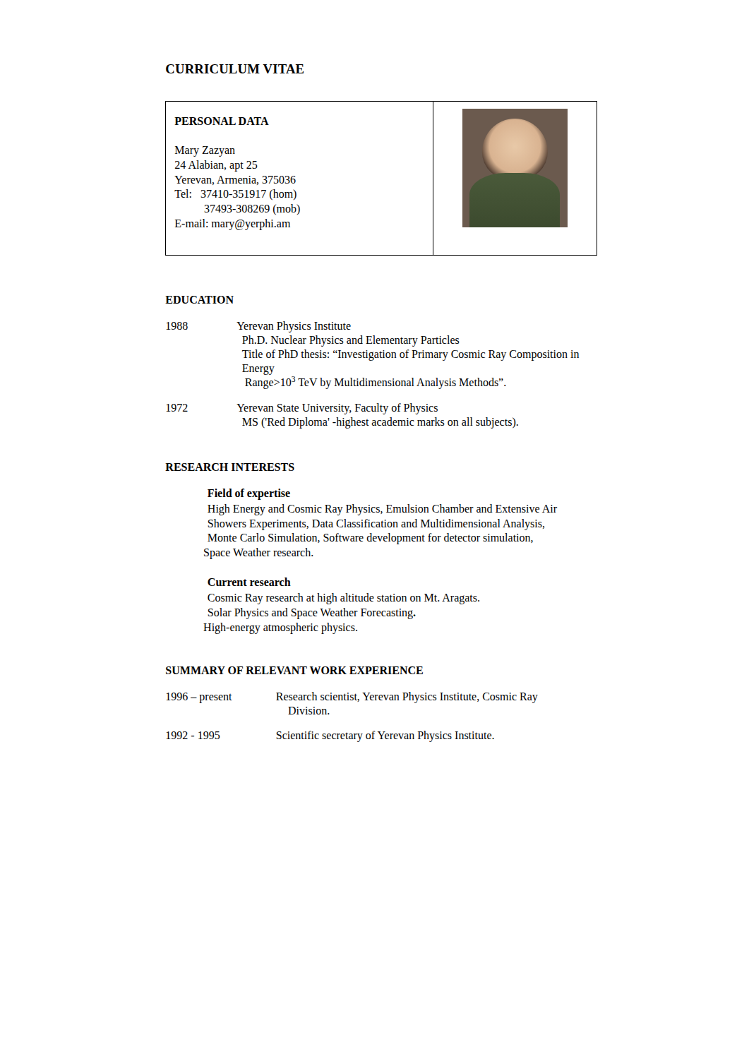CURRICULUM VITAE
| PERSONAL DATA Mary Zazyan 24 Alabian, apt 25 Yerevan, Armenia, 375036 Tel: 37410-351917 (hom) 37493-308269 (mob) E-mail: mary@yerphi.am | |
EDUCATION
| 1988 | Yerevan Physics Institute Ph.D. Nuclear Physics and Elementary Particles Title of PhD thesis: “Investigation of Primary Cosmic Ray Composition in Energy Range>10 3 TeV by Multidimensional Analysis Methods”. |
| 1972 | Yerevan State University, Faculty of Physics MS ('Red Diploma' -highest academic marks on all subjects). |
RESEARCH INTERESTS
Field of expertise
High Energy and Cosmic Ray Physics, Emulsion Chamber and Extensive Air
Showers Experiments, Data Classification and Multidimensional Analysis,
Monte Carlo Simulation, Software development for detector simulation,
Space Weather research.
Current research
Cosmic Ray research at high altitude station on Mt. Aragats.
Solar Physics and Space Weather Forecasting.
High-energy atmospheric physics.
SUMMARY OF RELEVANT WORK EXPERIENCE
| 1996 – present | Research scientist, Yerevan Physics Institute, Cosmic Ray Division. |
| 1992 - 1995 | Scientific secretary of Yerevan Physics Institute. |